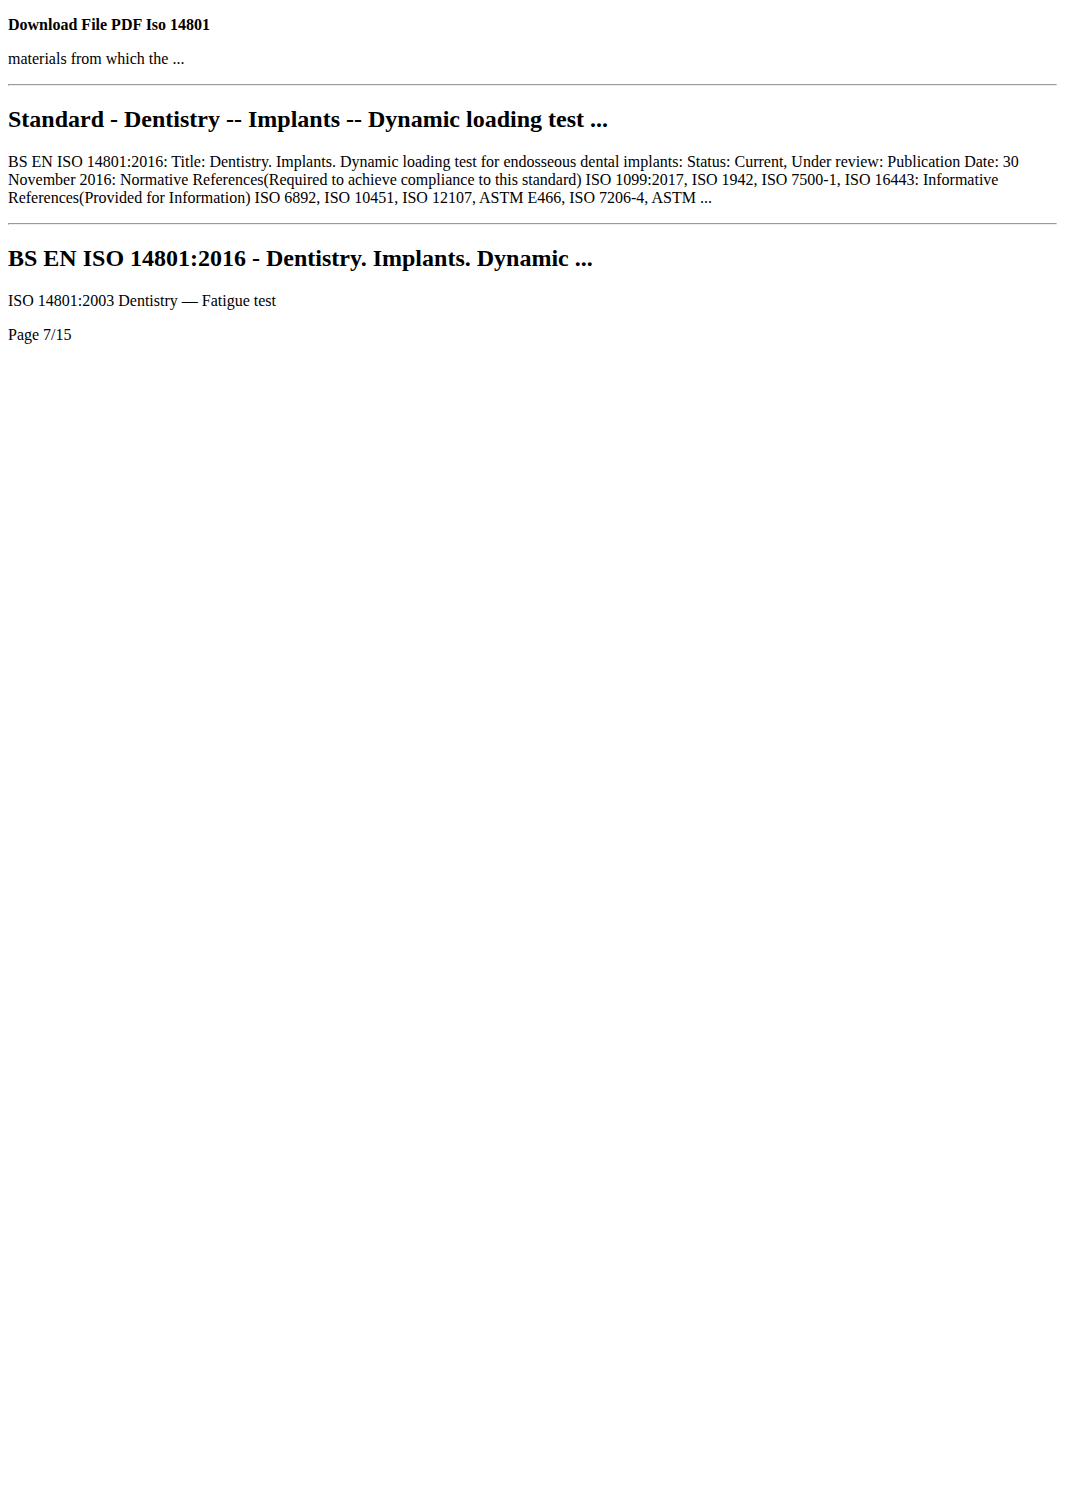Download File PDF Iso 14801
materials from which the ...
Standard - Dentistry -- Implants -- Dynamic loading test ...
BS EN ISO 14801:2016: Title: Dentistry. Implants. Dynamic loading test for endosseous dental implants: Status: Current, Under review: Publication Date: 30 November 2016: Normative References(Required to achieve compliance to this standard) ISO 1099:2017, ISO 1942, ISO 7500-1, ISO 16443: Informative References(Provided for Information) ISO 6892, ISO 10451, ISO 12107, ASTM E466, ISO 7206-4, ASTM ...
BS EN ISO 14801:2016 - Dentistry. Implants. Dynamic ...
ISO 14801:2003 Dentistry — Fatigue test
Page 7/15